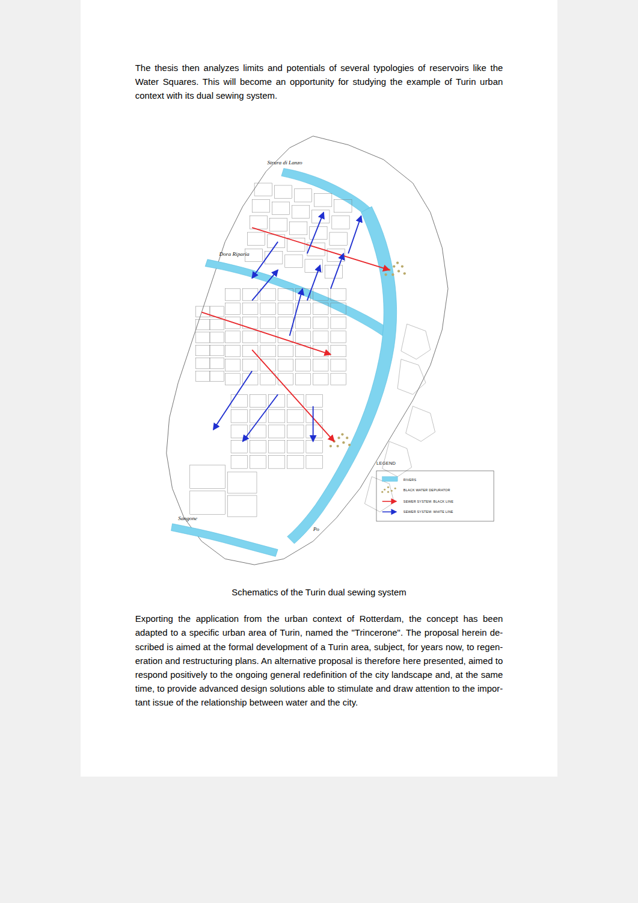The thesis then analyzes limits and potentials of several typologies of reservoirs like the Water Squares. This will become an opportunity for studying the example of Turin urban context with its dual sewing system.
Strura di Lanzo Dora Riparia Sangone Po LEGEND RIVERS BLACK WATER DEPURATOR SEWER SYSTEM: BLACK LINE SEWER SYSTEM: WHITE LINE
Schematics of the Turin dual sewing system
Exporting the application from the urban context of Rotterdam, the concept has been adapted to a specific urban area of Turin, named the "Trincerone". The proposal herein described is aimed at the formal development of a Turin area, subject, for years now, to regeneration and restructuring plans. An alternative proposal is therefore here presented, aimed to respond positively to the ongoing general redefinition of the city landscape and, at the same time, to provide advanced design solutions able to stimulate and draw attention to the important issue of the relationship between water and the city.